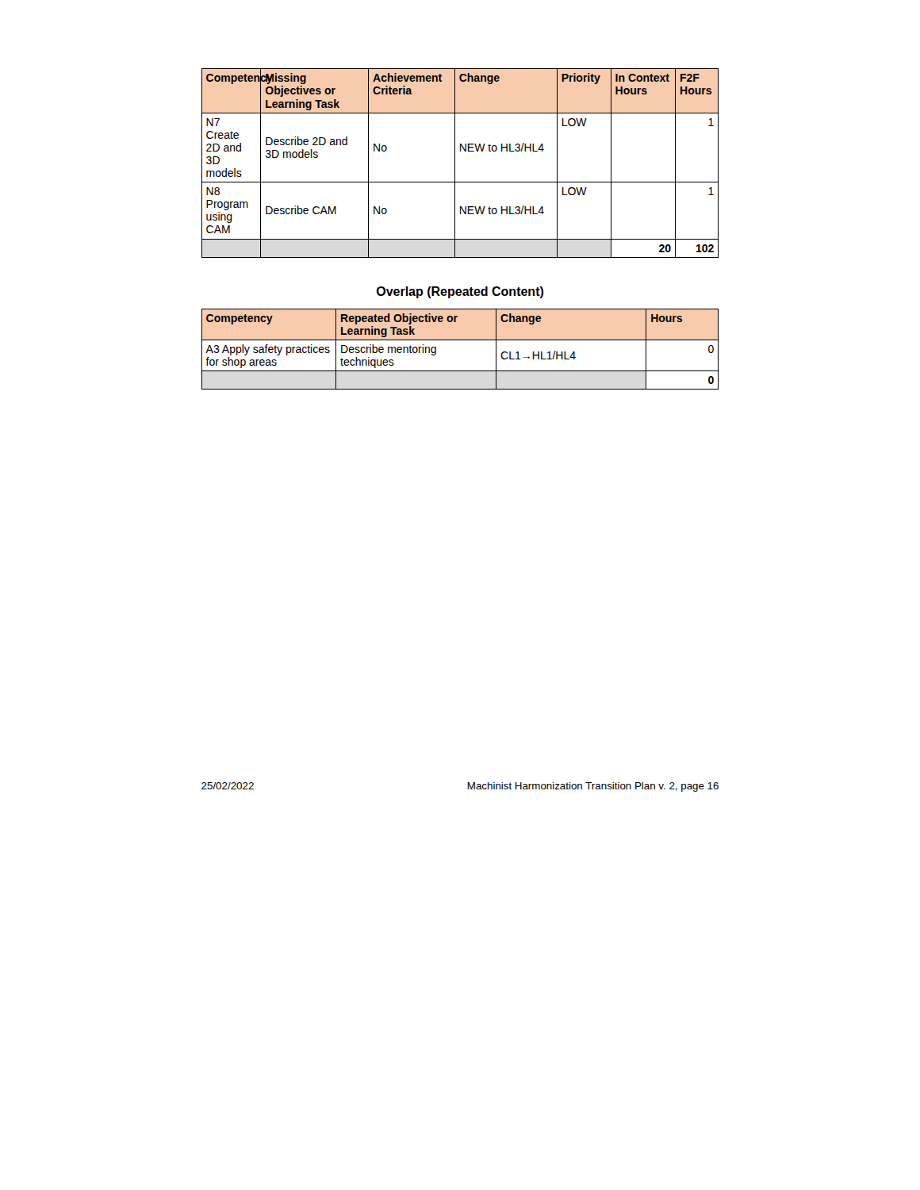| Competency | Missing Objectives or Learning Task | Achievement Criteria | Change | Priority | In Context Hours | F2F Hours |
| --- | --- | --- | --- | --- | --- | --- |
| N7 Create 2D and 3D models | Describe 2D and 3D models | No | NEW to HL3/HL4 | LOW | | 1 |
| N8 Program using CAM | Describe CAM | No | NEW to HL3/HL4 | LOW | | 1 |
| | | | | | 20 | 102 |
Overlap (Repeated Content)
| Competency | Repeated Objective or Learning Task | Change | Hours |
| --- | --- | --- | --- |
| A3 Apply safety practices for shop areas | Describe mentoring techniques | CL1→HL1/HL4 | 0 |
| | | | 0 |
25/02/2022
Machinist Harmonization Transition Plan v. 2, page 16